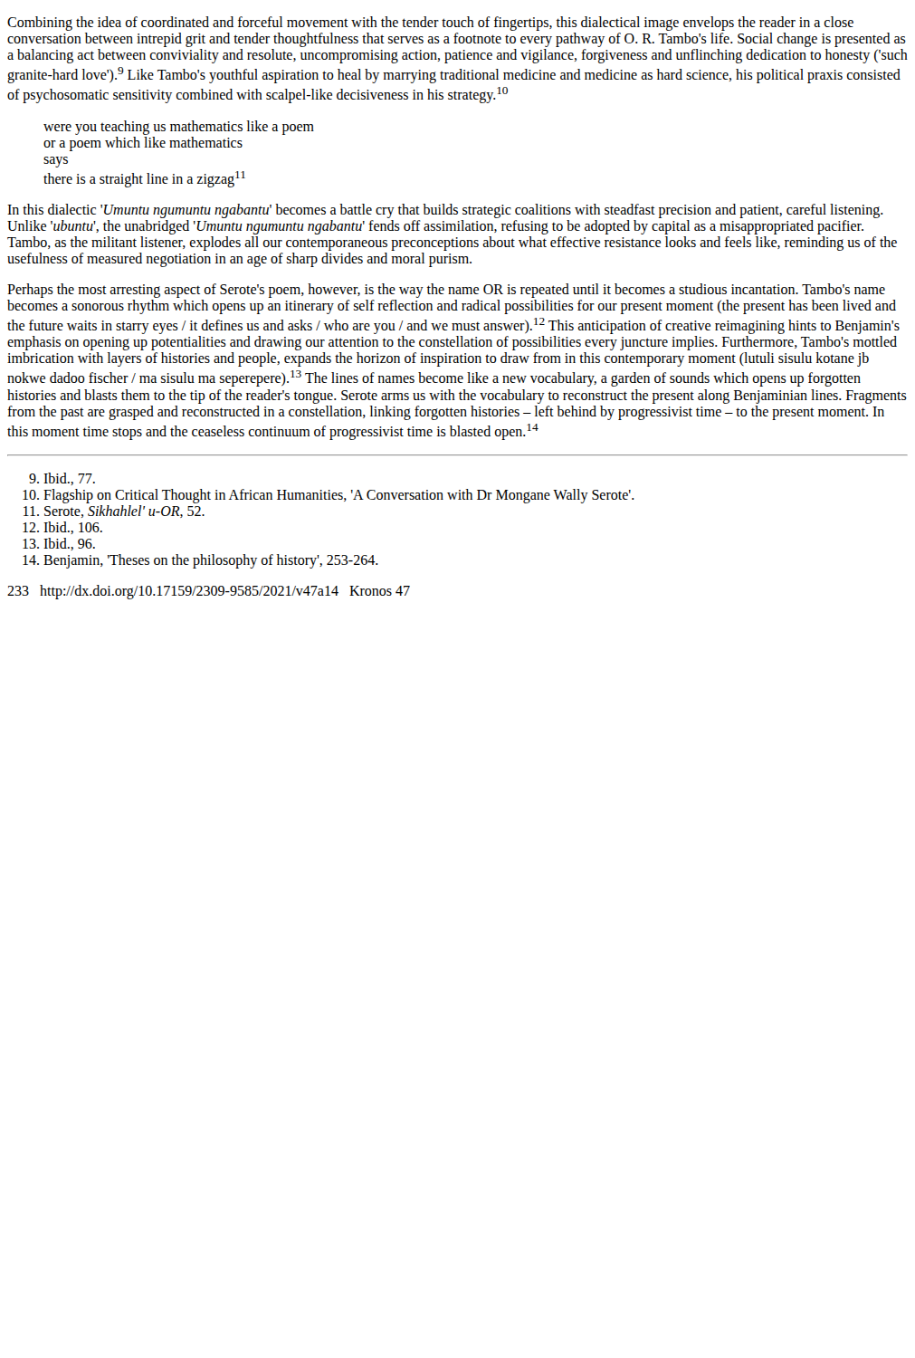Combining the idea of coordinated and forceful movement with the tender touch of fingertips, this dialectical image envelops the reader in a close conversation between intrepid grit and tender thoughtfulness that serves as a footnote to every pathway of O. R. Tambo's life. Social change is presented as a balancing act between conviviality and resolute, uncompromising action, patience and vigilance, forgiveness and unflinching dedication to honesty ('such granite-hard love').9 Like Tambo's youthful aspiration to heal by marrying traditional medicine and medicine as hard science, his political praxis consisted of psychosomatic sensitivity combined with scalpel-like decisiveness in his strategy.10
were you teaching us mathematics like a poem
or a poem which like mathematics
says
there is a straight line in a zigzag11
In this dialectic 'Umuntu ngumuntu ngabantu' becomes a battle cry that builds strategic coalitions with steadfast precision and patient, careful listening. Unlike 'ubuntu', the unabridged 'Umuntu ngumuntu ngabantu' fends off assimilation, refusing to be adopted by capital as a misappropriated pacifier. Tambo, as the militant listener, explodes all our contemporaneous preconceptions about what effective resistance looks and feels like, reminding us of the usefulness of measured negotiation in an age of sharp divides and moral purism.
Perhaps the most arresting aspect of Serote's poem, however, is the way the name OR is repeated until it becomes a studious incantation. Tambo's name becomes a sonorous rhythm which opens up an itinerary of self reflection and radical possibilities for our present moment (the present has been lived and the future waits in starry eyes / it defines us and asks / who are you / and we must answer).12 This anticipation of creative reimagining hints to Benjamin's emphasis on opening up potentialities and drawing our attention to the constellation of possibilities every juncture implies. Furthermore, Tambo's mottled imbrication with layers of histories and people, expands the horizon of inspiration to draw from in this contemporary moment (lutuli sisulu kotane jb nokwe dadoo fischer / ma sisulu ma seperepere).13 The lines of names become like a new vocabulary, a garden of sounds which opens up forgotten histories and blasts them to the tip of the reader's tongue. Serote arms us with the vocabulary to reconstruct the present along Benjaminian lines. Fragments from the past are grasped and reconstructed in a constellation, linking forgotten histories – left behind by progressivist time – to the present moment. In this moment time stops and the ceaseless continuum of progressivist time is blasted open.14
Ibid., 77.
Flagship on Critical Thought in African Humanities, 'A Conversation with Dr Mongane Wally Serote'.
Serote, Sikhahlel' u-OR, 52.
Ibid., 106.
Ibid., 96.
Benjamin, 'Theses on the philosophy of history', 253-264.
233 http://dx.doi.org/10.17159/2309-9585/2021/v47a14 Kronos 47